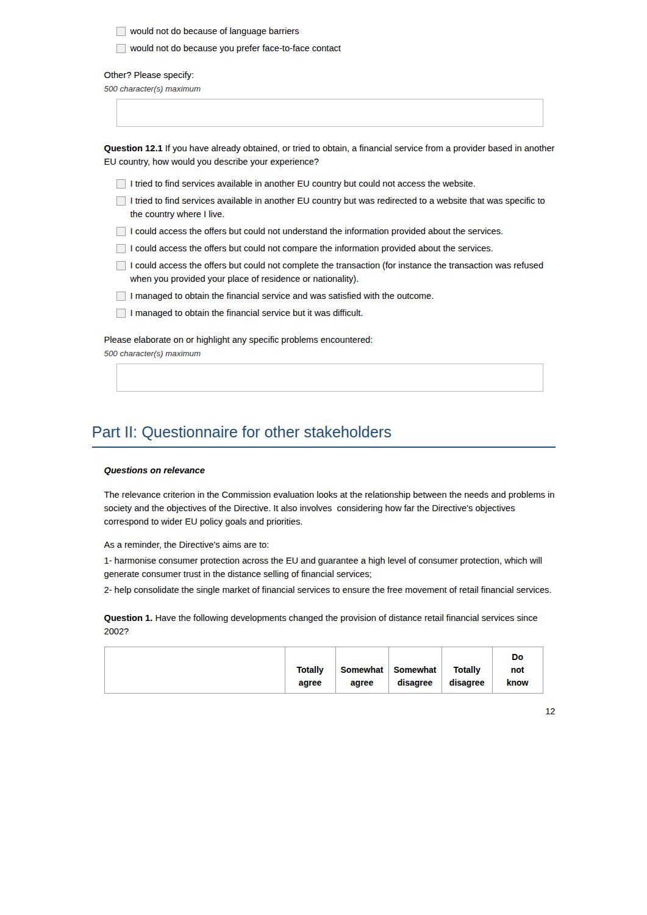would not do because of language barriers
would not do because you prefer face-to-face contact
Other? Please specify:
500 character(s) maximum
Question 12.1 If you have already obtained, or tried to obtain, a financial service from a provider based in another EU country, how would you describe your experience?
I tried to find services available in another EU country but could not access the website.
I tried to find services available in another EU country but was redirected to a website that was specific to the country where I live.
I could access the offers but could not understand the information provided about the services.
I could access the offers but could not compare the information provided about the services.
I could access the offers but could not complete the transaction (for instance the transaction was refused when you provided your place of residence or nationality).
I managed to obtain the financial service and was satisfied with the outcome.
I managed to obtain the financial service but it was difficult.
Please elaborate on or highlight any specific problems encountered:
500 character(s) maximum
Part II: Questionnaire for other stakeholders
Questions on relevance
The relevance criterion in the Commission evaluation looks at the relationship between the needs and problems in society and the objectives of the Directive. It also involves considering how far the Directive's objectives correspond to wider EU policy goals and priorities.
As a reminder, the Directive's aims are to:
1- harmonise consumer protection across the EU and guarantee a high level of consumer protection, which will generate consumer trust in the distance selling of financial services;
2- help consolidate the single market of financial services to ensure the free movement of retail financial services.
Question 1. Have the following developments changed the provision of distance retail financial services since 2002?
| | Totally agree | Somewhat agree | Somewhat disagree | Totally disagree | Do not know |
| --- | --- | --- | --- | --- | --- |
12